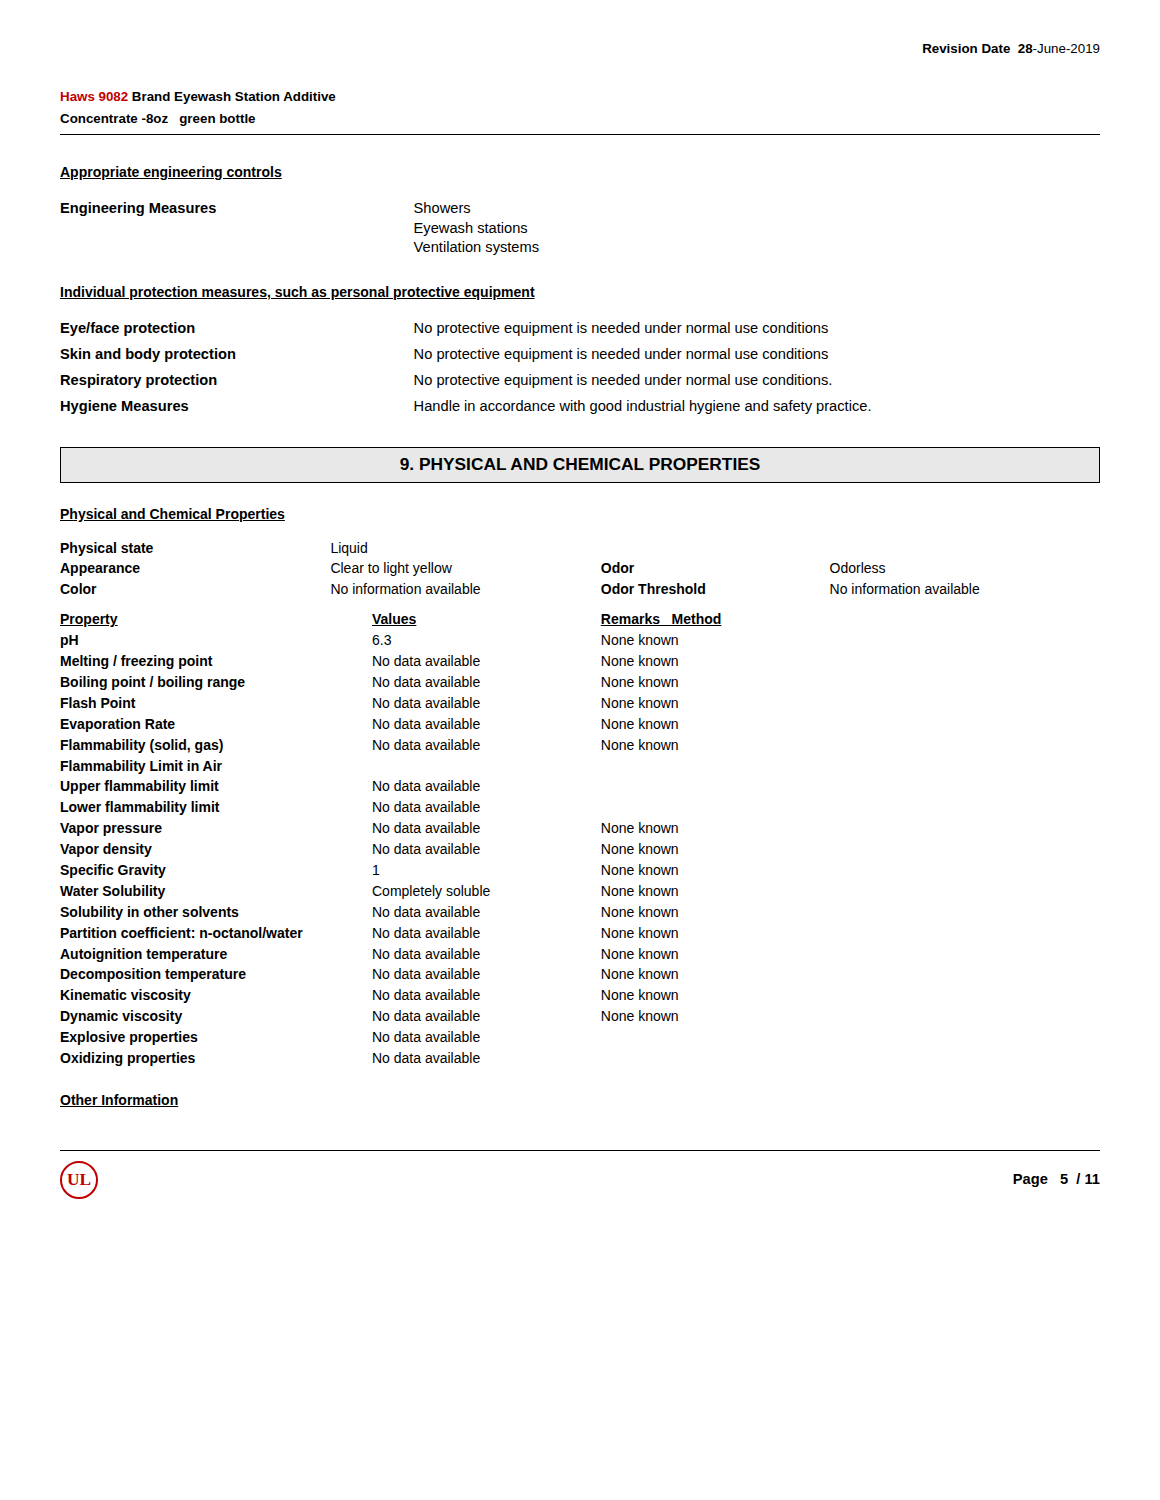Revision Date 28-June-2019
Haws 9082 Brand Eyewash Station Additive
Concentrate -8oz green bottle
Appropriate engineering controls
| Engineering Measures | Showers Eyewash stations Ventilation systems |
Individual protection measures, such as personal protective equipment
| Eye/face protection | No protective equipment is needed under normal use conditions |
| Skin and body protection | No protective equipment is needed under normal use conditions |
| Respiratory protection | No protective equipment is needed under normal use conditions. |
| Hygiene Measures | Handle in accordance with good industrial hygiene and safety practice. |
9. PHYSICAL AND CHEMICAL PROPERTIES
Physical and Chemical Properties
| Physical state | Liquid | | |
| Appearance | Clear to light yellow | Odor | Odorless |
| Color | No information available | Odor Threshold | No information available |
| Property | Values | Remarks Method | |
| pH | 6.3 | None known |
| Melting / freezing point | No data available | None known |
| Boiling point / boiling range | No data available | None known |
| Flash Point | No data available | None known |
| Evaporation Rate | No data available | None known |
| Flammability (solid, gas) | No data available | None known |
| Flammability Limit in Air | | |
| Upper flammability limit | No data available | |
| Lower flammability limit | No data available | |
| Vapor pressure | No data available | None known |
| Vapor density | No data available | None known |
| Specific Gravity | 1 | None known |
| Water Solubility | Completely soluble | None known |
| Solubility in other solvents | No data available | None known |
| Partition coefficient: n-octanol/water | No data available | None known |
| Autoignition temperature | No data available | None known |
| Decomposition temperature | No data available | None known |
| Kinematic viscosity | No data available | None known |
| Dynamic viscosity | No data available | None known |
| Explosive properties | No data available | |
| Oxidizing properties | No data available | |
Other Information
UL Page 5 / 11